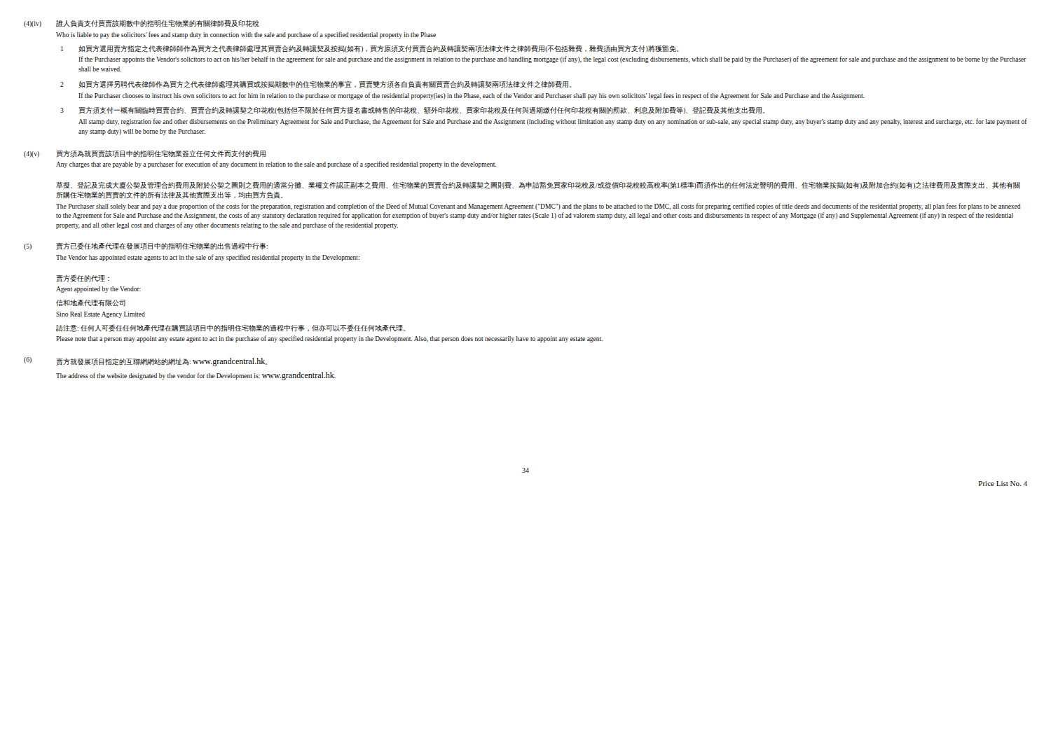(4)(iv)
誰人負責支付買賣該期數中的指明住宅物業的有關律師費及印花稅
Who is liable to pay the solicitors' fees and stamp duty in connection with the sale and purchase of a specified residential property in the Phase
1
如買方選用賣方指定之代表律師師作為買方之代表律師處理其買賣合約及轉讓契及按揭(如有)，買方原須支付買賣合約及轉讓契兩項法律文件之律師費用(不包括雜費，雜費須由買方支付)將獲豁免。
If the Purchaser appoints the Vendor's solicitors to act on his/her behalf in the agreement for sale and purchase and the assignment in relation to the purchase and handling mortgage (if any), the legal cost (excluding disbursements, which shall be paid by the Purchaser) of the agreement for sale and purchase and the assignment to be borne by the Purchaser shall be waived.
2
如買方選擇另聘代表律師作為買方之代表律師處理其購買或按揭期數中的住宅物業的事宜，買賣雙方須各自負責有關買賣合約及轉讓契兩項法律文件之律師費用。
If the Purchaser chooses to instruct his own solicitors to act for him in relation to the purchase or mortgage of the residential property(ies) in the Phase, each of the Vendor and Purchaser shall pay his own solicitors' legal fees in respect of the Agreement for Sale and Purchase and the Assignment.
3
買方須支付一概有關臨時買賣合約、買賣合約及轉讓契之印花稅(包括但不限於任何買方提名書或轉售的印花稅、額外印花稅、買家印花稅及任何與過期繳付任何印花稅有關的罰款、利息及附加費等)、登記費及其他支出費用。
All stamp duty, registration fee and other disbursements on the Preliminary Agreement for Sale and Purchase, the Agreement for Sale and Purchase and the Assignment (including without limitation any stamp duty on any nomination or sub-sale, any special stamp duty, any buyer's stamp duty and any penalty, interest and surcharge, etc. for late payment of any stamp duty) will be borne by the Purchaser.
(4)(v)
買方須為就買賣該項目中的指明住宅物業簽立任何文件而支付的費用
Any charges that are payable by a purchaser for execution of any document in relation to the sale and purchase of a specified residential property in the development.
草擬、登記及完成大廈公契及管理合約費用及附於公契之圖則之費用的適當分攤、業權文件認正副本之費用、住宅物業的買賣合約及轉讓契之圖則費、為申請豁免買家印花稅及/或從價印花稅較高稅率(第1標準)而須作出的任何法定聲明的費用、住宅物業按揭(如有)及附加合約(如有)之法律費用及實際支出、其他有關所購住宅物業的買賣的文件的所有法律及其他實際支出等，均由買方負責。
The Purchaser shall solely bear and pay a due proportion of the costs for the preparation, registration and completion of the Deed of Mutual Covenant and Management Agreement ("DMC") and the plans to be attached to the DMC, all costs for preparing certified copies of title deeds and documents of the residential property, all plan fees for plans to be annexed to the Agreement for Sale and Purchase and the Assignment, the costs of any statutory declaration required for application for exemption of buyer's stamp duty and/or higher rates (Scale 1) of ad valorem stamp duty, all legal and other costs and disbursements in respect of any Mortgage (if any) and Supplemental Agreement (if any) in respect of the residential property, and all other legal cost and charges of any other documents relating to the sale and purchase of the residential property.
(5)
賣方已委任地產代理在發展項目中的指明住宅物業的出售過程中行事:
The Vendor has appointed estate agents to act in the sale of any specified residential property in the Development:
賣方委任的代理：
Agent appointed by the Vendor:
信和地產代理有限公司
Sino Real Estate Agency Limited
請注意: 任何人可委任任何地產代理在購買該項目中的指明住宅物業的過程中行事，但亦可以不委任任何地產代理。
Please note that a person may appoint any estate agent to act in the purchase of any specified residential property in the Development. Also, that person does not necessarily have to appoint any estate agent.
(6)
賣方就發展項目指定的互聯網網站的網址為: www.grandcentral.hk。
The address of the website designated by the vendor for the Development is: www.grandcentral.hk.
34
Price List No. 4